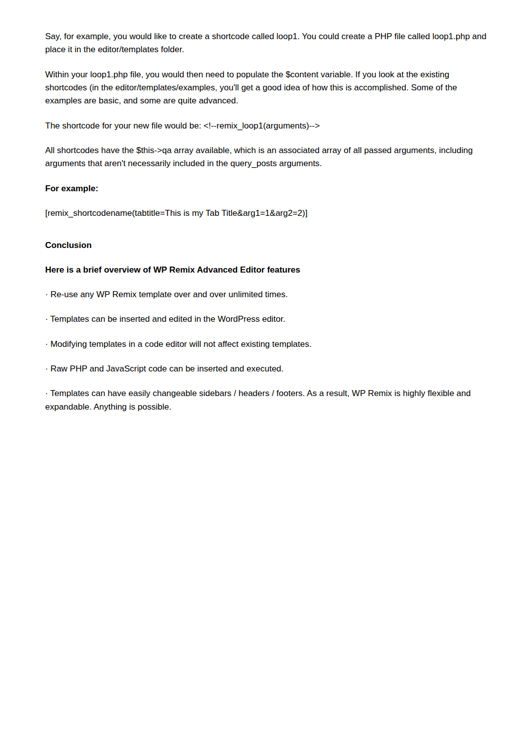Say, for example, you would like to create a shortcode called loop1. You could create a PHP file called loop1.php and place it in the editor/templates folder.
Within your loop1.php file, you would then need to populate the $content variable. If you look at the existing shortcodes (in the editor/templates/examples, you'll get a good idea of how this is accomplished. Some of the examples are basic, and some are quite advanced.
The shortcode for your new file would be: <!--remix_loop1(arguments)-->
All shortcodes have the $this->qa array available, which is an associated array of all passed arguments, including arguments that aren't necessarily included in the query_posts arguments.
For example:
[remix_shortcodename(tabtitle=This is my Tab Title&arg1=1&arg2=2)]
Conclusion
Here is a brief overview of WP Remix Advanced Editor features
· Re-use any WP Remix template over and over unlimited times.
· Templates can be inserted and edited in the WordPress editor.
· Modifying templates in a code editor will not affect existing templates.
· Raw PHP and JavaScript code can be inserted and executed.
· Templates can have easily changeable sidebars / headers / footers. As a result, WP Remix is highly flexible and expandable. Anything is possible.